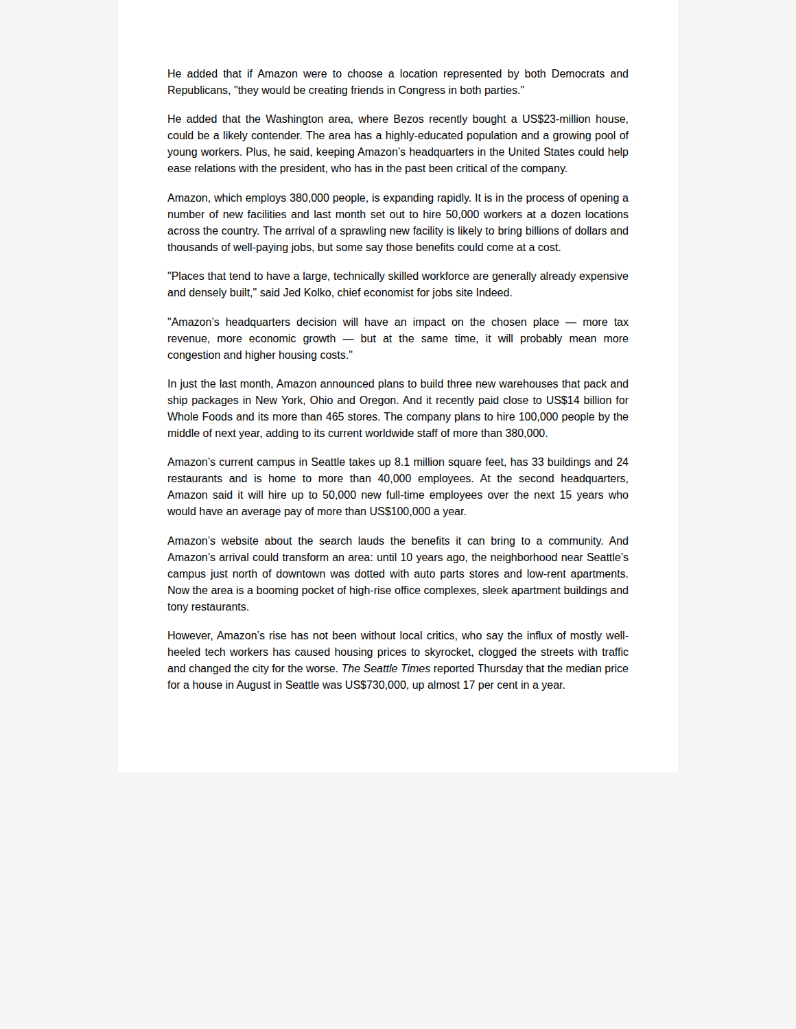He added that if Amazon were to choose a location represented by both Democrats and Republicans, "they would be creating friends in Congress in both parties."
He added that the Washington area, where Bezos recently bought a US$23-million house, could be a likely contender. The area has a highly-educated population and a growing pool of young workers. Plus, he said, keeping Amazon’s headquarters in the United States could help ease relations with the president, who has in the past been critical of the company.
Amazon, which employs 380,000 people, is expanding rapidly. It is in the process of opening a number of new facilities and last month set out to hire 50,000 workers at a dozen locations across the country. The arrival of a sprawling new facility is likely to bring billions of dollars and thousands of well-paying jobs, but some say those benefits could come at a cost.
"Places that tend to have a large, technically skilled workforce are generally already expensive and densely built," said Jed Kolko, chief economist for jobs site Indeed.
"Amazon’s headquarters decision will have an impact on the chosen place — more tax revenue, more economic growth — but at the same time, it will probably mean more congestion and higher housing costs."
In just the last month, Amazon announced plans to build three new warehouses that pack and ship packages in New York, Ohio and Oregon. And it recently paid close to US$14 billion for Whole Foods and its more than 465 stores. The company plans to hire 100,000 people by the middle of next year, adding to its current worldwide staff of more than 380,000.
Amazon’s current campus in Seattle takes up 8.1 million square feet, has 33 buildings and 24 restaurants and is home to more than 40,000 employees. At the second headquarters, Amazon said it will hire up to 50,000 new full-time employees over the next 15 years who would have an average pay of more than US$100,000 a year.
Amazon’s website about the search lauds the benefits it can bring to a community. And Amazon’s arrival could transform an area: until 10 years ago, the neighborhood near Seattle’s campus just north of downtown was dotted with auto parts stores and low-rent apartments. Now the area is a booming pocket of high-rise office complexes, sleek apartment buildings and tony restaurants.
However, Amazon’s rise has not been without local critics, who say the influx of mostly well-heeled tech workers has caused housing prices to skyrocket, clogged the streets with traffic and changed the city for the worse. The Seattle Times reported Thursday that the median price for a house in August in Seattle was US$730,000, up almost 17 per cent in a year.